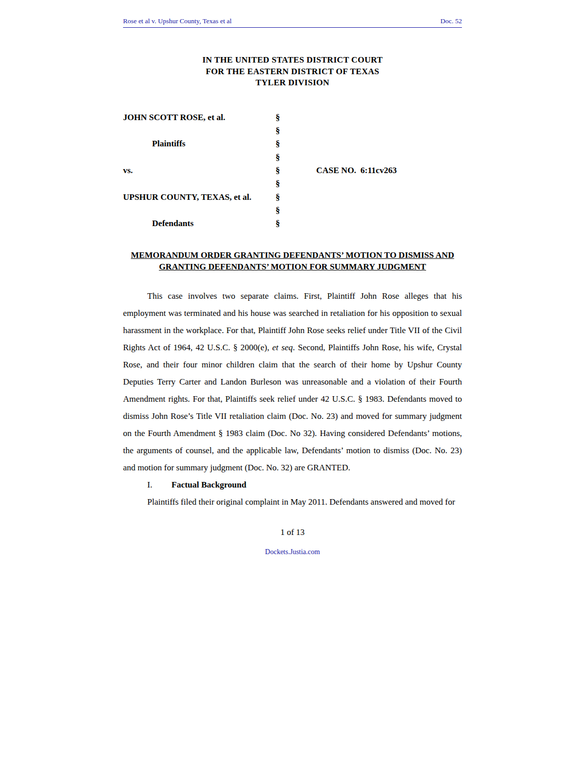Rose et al v. Upshur County, Texas et al Doc. 52
IN THE UNITED STATES DISTRICT COURT
FOR THE EASTERN DISTRICT OF TEXAS
TYLER DIVISION
| JOHN SCOTT ROSE, et al. | § | |
| | § | |
| Plaintiffs | § | |
| | § | |
| vs. | § | CASE NO. 6:11cv263 |
| | § | |
| UPSHUR COUNTY, TEXAS, et al. | § | |
| | § | |
| Defendants | § | |
MEMORANDUM ORDER GRANTING DEFENDANTS’ MOTION TO DISMISS AND
GRANTING DEFENDANTS’ MOTION FOR SUMMARY JUDGMENT
This case involves two separate claims. First, Plaintiff John Rose alleges that his employment was terminated and his house was searched in retaliation for his opposition to sexual harassment in the workplace. For that, Plaintiff John Rose seeks relief under Title VII of the Civil Rights Act of 1964, 42 U.S.C. § 2000(e), et seq. Second, Plaintiffs John Rose, his wife, Crystal Rose, and their four minor children claim that the search of their home by Upshur County Deputies Terry Carter and Landon Burleson was unreasonable and a violation of their Fourth Amendment rights. For that, Plaintiffs seek relief under 42 U.S.C. § 1983. Defendants moved to dismiss John Rose’s Title VII retaliation claim (Doc. No. 23) and moved for summary judgment on the Fourth Amendment § 1983 claim (Doc. No 32). Having considered Defendants’ motions, the arguments of counsel, and the applicable law, Defendants’ motion to dismiss (Doc. No. 23) and motion for summary judgment (Doc. No. 32) are GRANTED.
I. Factual Background
Plaintiffs filed their original complaint in May 2011. Defendants answered and moved for
1 of 13
Dockets.Justia.com